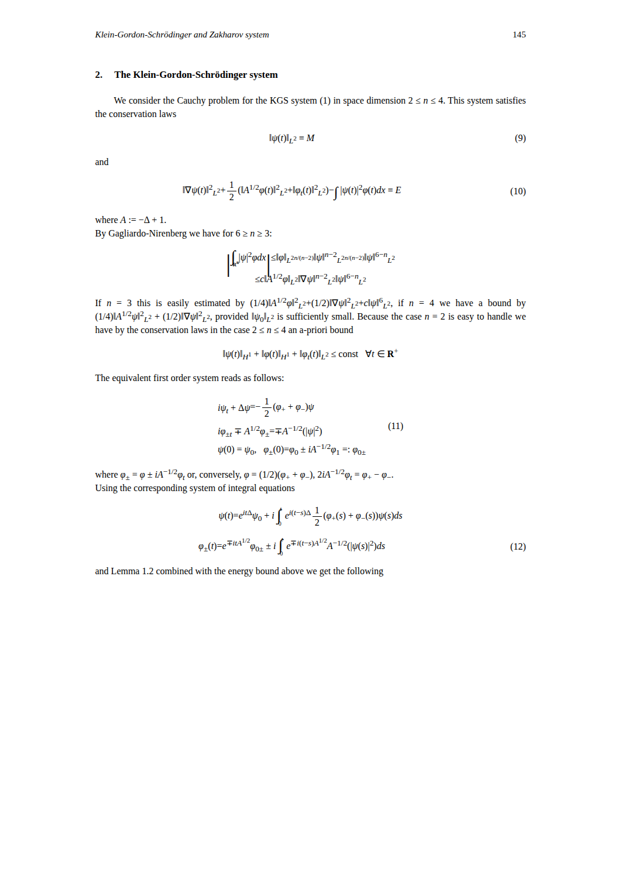Klein-Gordon-Schrödinger and Zakharov system 145
2. The Klein-Gordon-Schrödinger system
We consider the Cauchy problem for the KGS system (1) in space dimension 2 ≤ n ≤ 4. This system satisfies the conservation laws
‖ψ(t)‖L2 ≡ M
(9)
and
‖∇ψ(t)‖2L2+12(‖A1/2φ(t)‖2L2+‖φt(t)‖2L2)−∫ |ψ(t)|2φ(t)dx ≡ E
(10)
where A := −Δ + 1.
By Gagliardo-Nirenberg we have for 6 ≥ n ≥ 3:
|∫Rn|ψ|2φdx|≤‖φ‖L2n/(n−2)‖ψ‖n−2L2n/(n−2)‖ψ‖6−nL2
≤c‖A1/2φ‖L2‖∇ψ‖n−2L2‖ψ‖6−nL2
If n = 3 this is easily estimated by (1/4)‖A1/2φ‖2L2+(1/2)‖∇ψ‖2L2+c‖ψ‖6L2, if n = 4 we have a bound by (1/4)‖A1/2ψ‖2L2 + (1/2)‖∇ψ‖2L2, provided ‖ψ0‖L2 is sufficiently small. Because the case n = 2 is easy to handle we have by the conservation laws in the case 2 ≤ n ≤ 4 an a-priori bound
‖ψ(t)‖H1 + ‖φ(t)‖H1 + ‖φt(t)‖L2 ≤ const ∀t ∈ R+
The equivalent first order system reads as follows:
iψt + Δψ =−12(φ+ + φ−)ψ
iφ±t ∓ A1/2φ± =∓A−1/2(|ψ|2)
ψ(0) = ψ0, φ±(0) =φ0 ± iA−1/2φ1 =: φ0±
(11)
where φ± = φ ± iA−1/2φt or, conversely, φ = (1/2)(φ+ + φ−), 2iA−1/2φt = φ+ − φ−.
Using the corresponding system of integral equations
ψ(t)=eit Δψ0 + i ∫t 0 ei(t−s)Δ12(φ+(s) + φ−(s))ψ(s)ds
φ±(t)=e∓itA1/2φ0± ± i ∫t 0 e∓i(t−s)A1/2A−1/2(|ψ(s)|2)ds
(12)
and Lemma 1.2 combined with the energy bound above we get the following